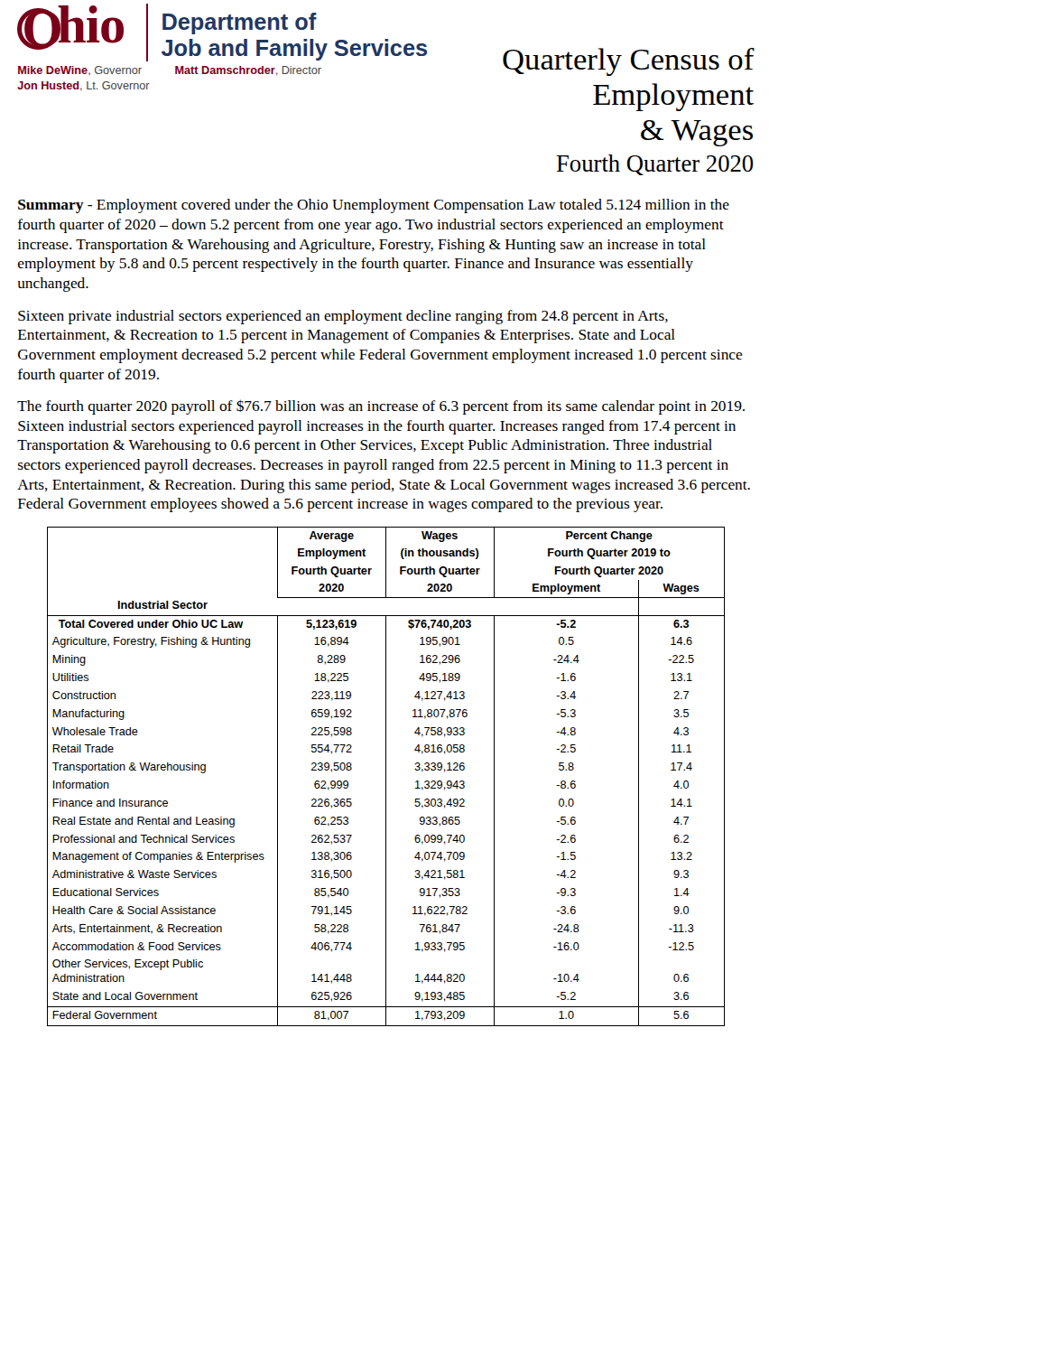Ohio
Department of
Job and Family Services
Mike DeWine, Governor
Jon Husted, Lt. Governor
Matt Damschroder, Director
Quarterly Census of
Employment
& Wages
Fourth Quarter 2020
Summary - Employment covered under the Ohio Unemployment Compensation Law totaled 5.124 million in the fourth quarter of 2020 – down 5.2 percent from one year ago. Two industrial sectors experienced an employment increase. Transportation & Warehousing and Agriculture, Forestry, Fishing & Hunting saw an increase in total employment by 5.8 and 0.5 percent respectively in the fourth quarter. Finance and Insurance was essentially unchanged.
Sixteen private industrial sectors experienced an employment decline ranging from 24.8 percent in Arts, Entertainment, & Recreation to 1.5 percent in Management of Companies & Enterprises. State and Local Government employment decreased 5.2 percent while Federal Government employment increased 1.0 percent since fourth quarter of 2019.
The fourth quarter 2020 payroll of $76.7 billion was an increase of 6.3 percent from its same calendar point in 2019. Sixteen industrial sectors experienced payroll increases in the fourth quarter. Increases ranged from 17.4 percent in Transportation & Warehousing to 0.6 percent in Other Services, Except Public Administration. Three industrial sectors experienced payroll decreases. Decreases in payroll ranged from 22.5 percent in Mining to 11.3 percent in Arts, Entertainment, & Recreation. During this same period, State & Local Government wages increased 3.6 percent. Federal Government employees showed a 5.6 percent increase in wages compared to the previous year.
| | Average | Wages | Percent Change |
| --- | --- | --- | --- |
| Employment | (in thousands) | Fourth Quarter 2019 to |
| Fourth Quarter | Fourth Quarter | Fourth Quarter 2020 |
| 2020 | 2020 | Employment | Wages |
| Industrial Sector | | | | |
| Total Covered under Ohio UC Law | 5,123,619 | $76,740,203 | -5.2 | 6.3 |
| Agriculture, Forestry, Fishing & Hunting | 16,894 | 195,901 | 0.5 | 14.6 |
| Mining | 8,289 | 162,296 | -24.4 | -22.5 |
| Utilities | 18,225 | 495,189 | -1.6 | 13.1 |
| Construction | 223,119 | 4,127,413 | -3.4 | 2.7 |
| Manufacturing | 659,192 | 11,807,876 | -5.3 | 3.5 |
| Wholesale Trade | 225,598 | 4,758,933 | -4.8 | 4.3 |
| Retail Trade | 554,772 | 4,816,058 | -2.5 | 11.1 |
| Transportation & Warehousing | 239,508 | 3,339,126 | 5.8 | 17.4 |
| Information | 62,999 | 1,329,943 | -8.6 | 4.0 |
| Finance and Insurance | 226,365 | 5,303,492 | 0.0 | 14.1 |
| Real Estate and Rental and Leasing | 62,253 | 933,865 | -5.6 | 4.7 |
| Professional and Technical Services | 262,537 | 6,099,740 | -2.6 | 6.2 |
| Management of Companies & Enterprises | 138,306 | 4,074,709 | -1.5 | 13.2 |
| Administrative & Waste Services | 316,500 | 3,421,581 | -4.2 | 9.3 |
| Educational Services | 85,540 | 917,353 | -9.3 | 1.4 |
| Health Care & Social Assistance | 791,145 | 11,622,782 | -3.6 | 9.0 |
| Arts, Entertainment, & Recreation | 58,228 | 761,847 | -24.8 | -11.3 |
| Accommodation & Food Services | 406,774 | 1,933,795 | -16.0 | -12.5 |
| Other Services, Except Public Administration | 141,448 | 1,444,820 | -10.4 | 0.6 |
| State and Local Government | 625,926 | 9,193,485 | -5.2 | 3.6 |
| Federal Government | 81,007 | 1,793,209 | 1.0 | 5.6 |